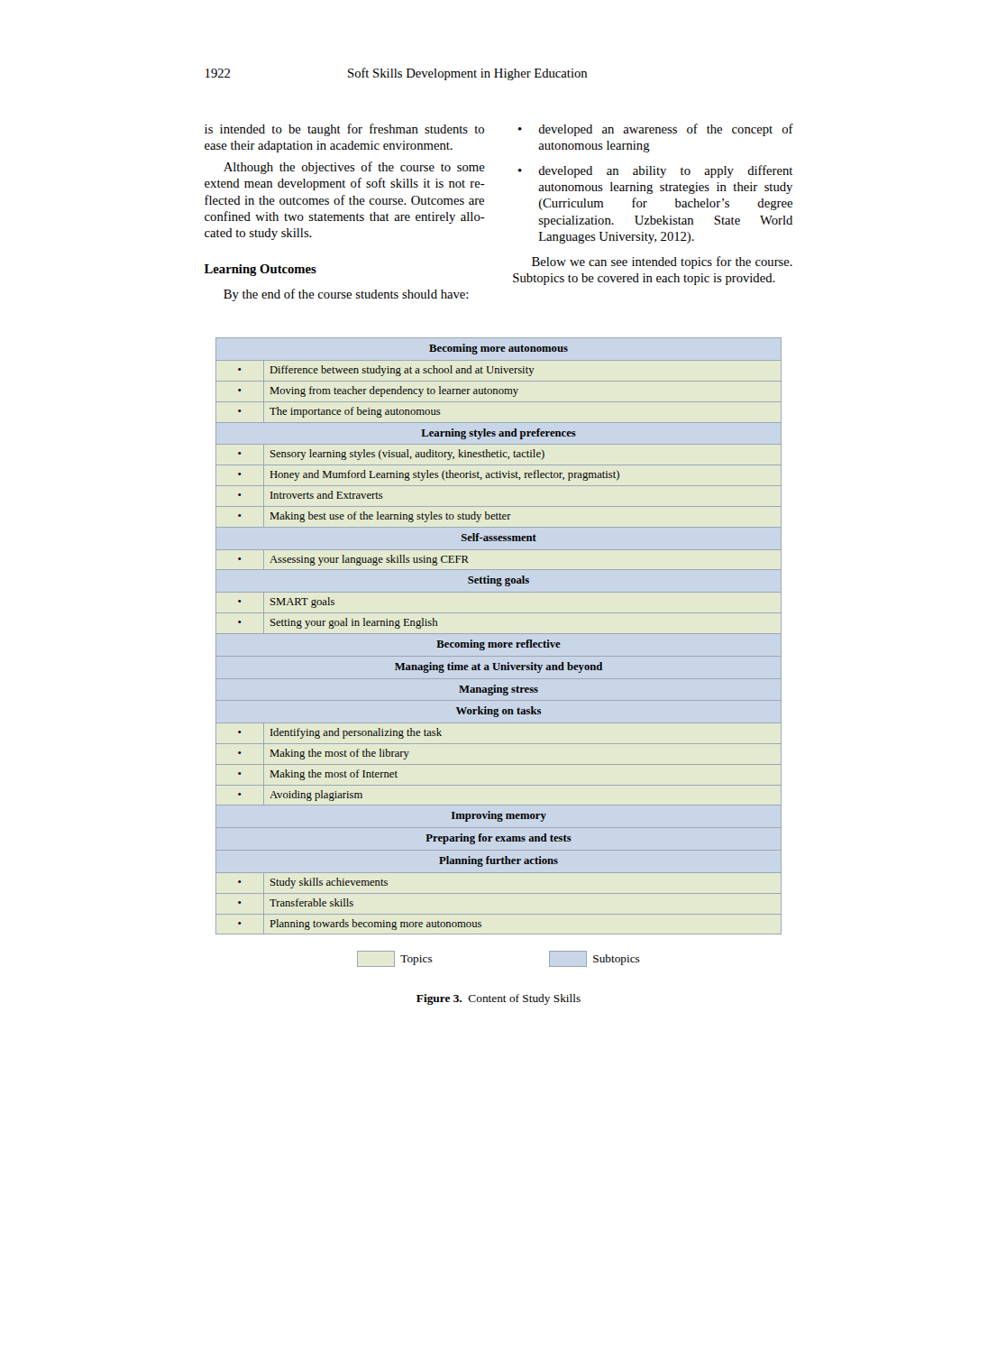1922
Soft Skills Development in Higher Education
is intended to be taught for freshman students to ease their adaptation in academic environment.
Although the objectives of the course to some extend mean development of soft skills it is not reflected in the outcomes of the course. Outcomes are confined with two statements that are entirely allocated to study skills.
Learning Outcomes
By the end of the course students should have:
developed an awareness of the concept of autonomous learning
developed an ability to apply different autonomous learning strategies in their study (Curriculum for bachelor’s degree specialization. Uzbekistan State World Languages University, 2012).
Below we can see intended topics for the course. Subtopics to be covered in each topic is provided.
| Becoming more autonomous |
| • | Difference between studying at a school and at University |
| • | Moving from teacher dependency to learner autonomy |
| • | The importance of being autonomous |
| Learning styles and preferences |
| • | Sensory learning styles (visual, auditory, kinesthetic, tactile) |
| • | Honey and Mumford Learning styles (theorist, activist, reflector, pragmatist) |
| • | Introverts and Extraverts |
| • | Making best use of the learning styles to study better |
| Self-assessment |
| • | Assessing your language skills using CEFR |
| Setting goals |
| • | SMART goals |
| • | Setting your goal in learning English |
| Becoming more reflective |
| Managing time at a University and beyond |
| Managing stress |
| Working on tasks |
| • | Identifying and personalizing the task |
| • | Making the most of the library |
| • | Making the most of Internet |
| • | Avoiding plagiarism |
| Improving memory |
| Preparing for exams and tests |
| Planning further actions |
| • | Study skills achievements |
| • | Transferable skills |
| • | Planning towards becoming more autonomous |
Topics
Subtopics
Figure 3. Content of Study Skills